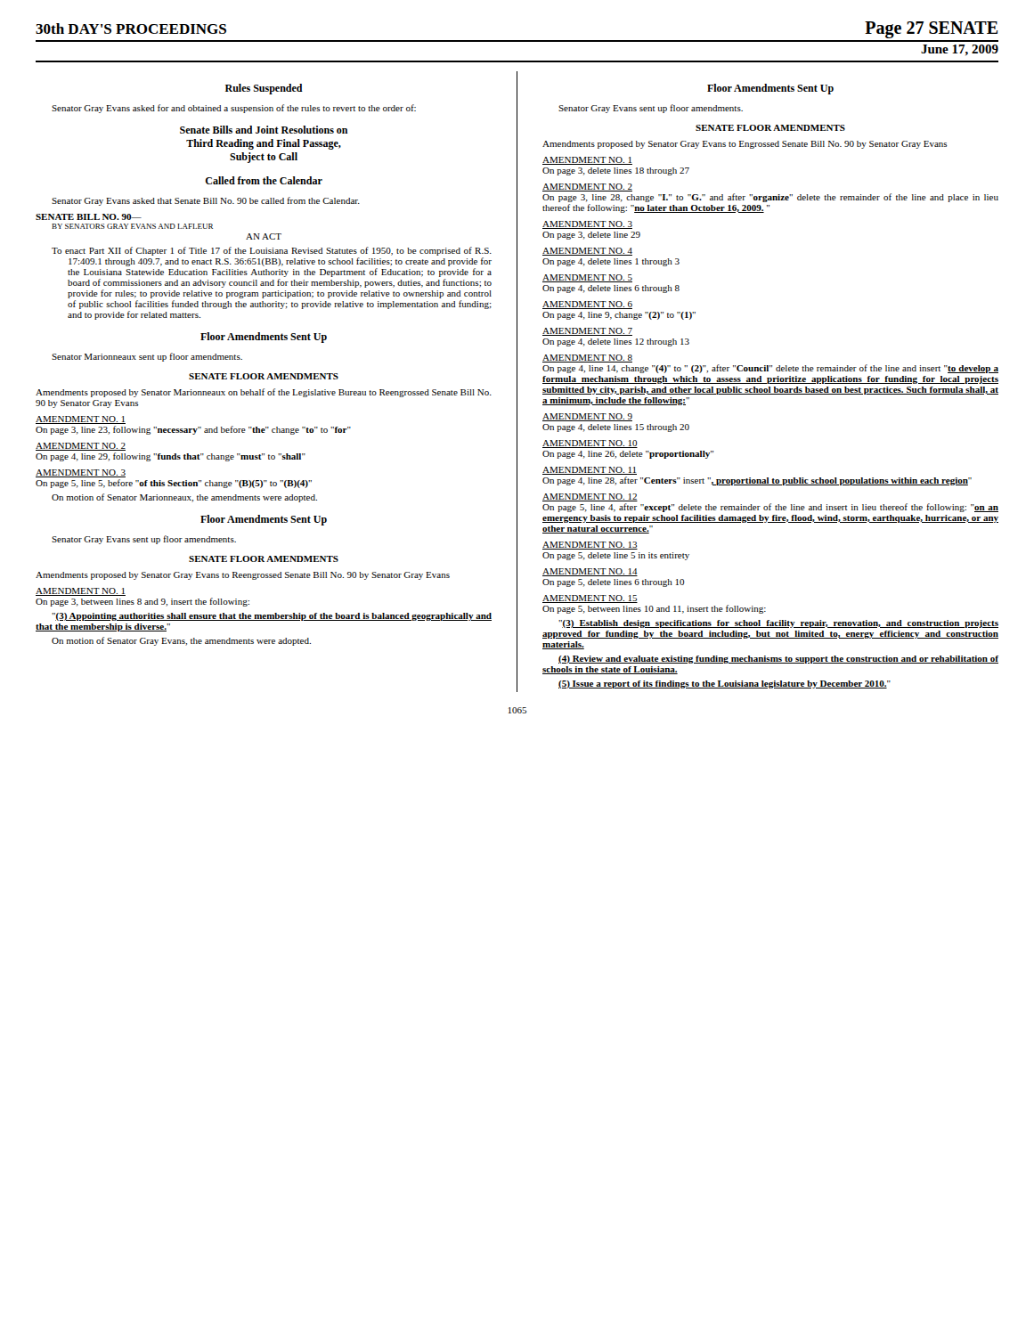30th DAY'S PROCEEDINGS
Page 27 SENATE
June 17, 2009
Rules Suspended
Senator Gray Evans asked for and obtained a suspension of the rules to revert to the order of:
Senate Bills and Joint Resolutions on
Third Reading and Final Passage,
Subject to Call
Called from the Calendar
Senator Gray Evans asked that Senate Bill No. 90 be called from the Calendar.
SENATE BILL NO. 90—
BY SENATORS GRAY EVANS AND LAFLEUR
AN ACT
To enact Part XII of Chapter 1 of Title 17 of the Louisiana Revised Statutes of 1950, to be comprised of R.S. 17:409.1 through 409.7, and to enact R.S. 36:651(BB), relative to school facilities; to create and provide for the Louisiana Statewide Education Facilities Authority in the Department of Education; to provide for a board of commissioners and an advisory council and for their membership, powers, duties, and functions; to provide for rules; to provide relative to program participation; to provide relative to ownership and control of public school facilities funded through the authority; to provide relative to implementation and funding; and to provide for related matters.
Floor Amendments Sent Up
Senator Marionneaux sent up floor amendments.
SENATE FLOOR AMENDMENTS
Amendments proposed by Senator Marionneaux on behalf of the Legislative Bureau to Reengrossed Senate Bill No. 90 by Senator Gray Evans
AMENDMENT NO. 1
On page 3, line 23, following "necessary" and before "the" change "to" to "for"
AMENDMENT NO. 2
On page 4, line 29, following "funds that" change "must" to "shall"
AMENDMENT NO. 3
On page 5, line 5, before "of this Section" change "(B)(5)" to "(B)(4)"
On motion of Senator Marionneaux, the amendments were adopted.
Floor Amendments Sent Up
Senator Gray Evans sent up floor amendments.
SENATE FLOOR AMENDMENTS
Amendments proposed by Senator Gray Evans to Reengrossed Senate Bill No. 90 by Senator Gray Evans
AMENDMENT NO. 1
On page 3, between lines 8 and 9, insert the following:
"(3) Appointing authorities shall ensure that the membership of the board is balanced geographically and that the membership is diverse."
On motion of Senator Gray Evans, the amendments were adopted.
Floor Amendments Sent Up
Senator Gray Evans sent up floor amendments.
SENATE FLOOR AMENDMENTS
Amendments proposed by Senator Gray Evans to Engrossed Senate Bill No. 90 by Senator Gray Evans
AMENDMENT NO. 1
On page 3, delete lines 18 through 27
AMENDMENT NO. 2
On page 3, line 28, change "I." to "G." and after "organize" delete the remainder of the line and place in lieu thereof the following: "no later than October 16, 2009. "
AMENDMENT NO. 3
On page 3, delete line 29
AMENDMENT NO. 4
On page 4, delete lines 1 through 3
AMENDMENT NO. 5
On page 4, delete lines 6 through 8
AMENDMENT NO. 6
On page 4, line 9, change "(2)" to "(1)"
AMENDMENT NO. 7
On page 4, delete lines 12 through 13
AMENDMENT NO. 8
On page 4, line 14, change "(4)" to " (2)", after "Council" delete the remainder of the line and insert "to develop a formula mechanism through which to assess and prioritize applications for funding for local projects submitted by city, parish, and other local public school boards based on best practices. Such formula shall, at a minimum, include the following:"
AMENDMENT NO. 9
On page 4, delete lines 15 through 20
AMENDMENT NO. 10
On page 4, line 26, delete "proportionally"
AMENDMENT NO. 11
On page 4, line 28, after "Centers" insert ", proportional to public school populations within each region"
AMENDMENT NO. 12
On page 5, line 4, after "except" delete the remainder of the line and insert in lieu thereof the following: "on an emergency basis to repair school facilities damaged by fire, flood, wind, storm, earthquake, hurricane, or any other natural occurrence."
AMENDMENT NO. 13
On page 5, delete line 5 in its entirety
AMENDMENT NO. 14
On page 5, delete lines 6 through 10
AMENDMENT NO. 15
On page 5, between lines 10 and 11, insert the following:
"(3) Establish design specifications for school facility repair, renovation, and construction projects approved for funding by the board including, but not limited to, energy efficiency and construction materials.
(4) Review and evaluate existing funding mechanisms to support the construction and or rehabilitation of schools in the state of Louisiana.
(5) Issue a report of its findings to the Louisiana legislature by December 2010."
1065